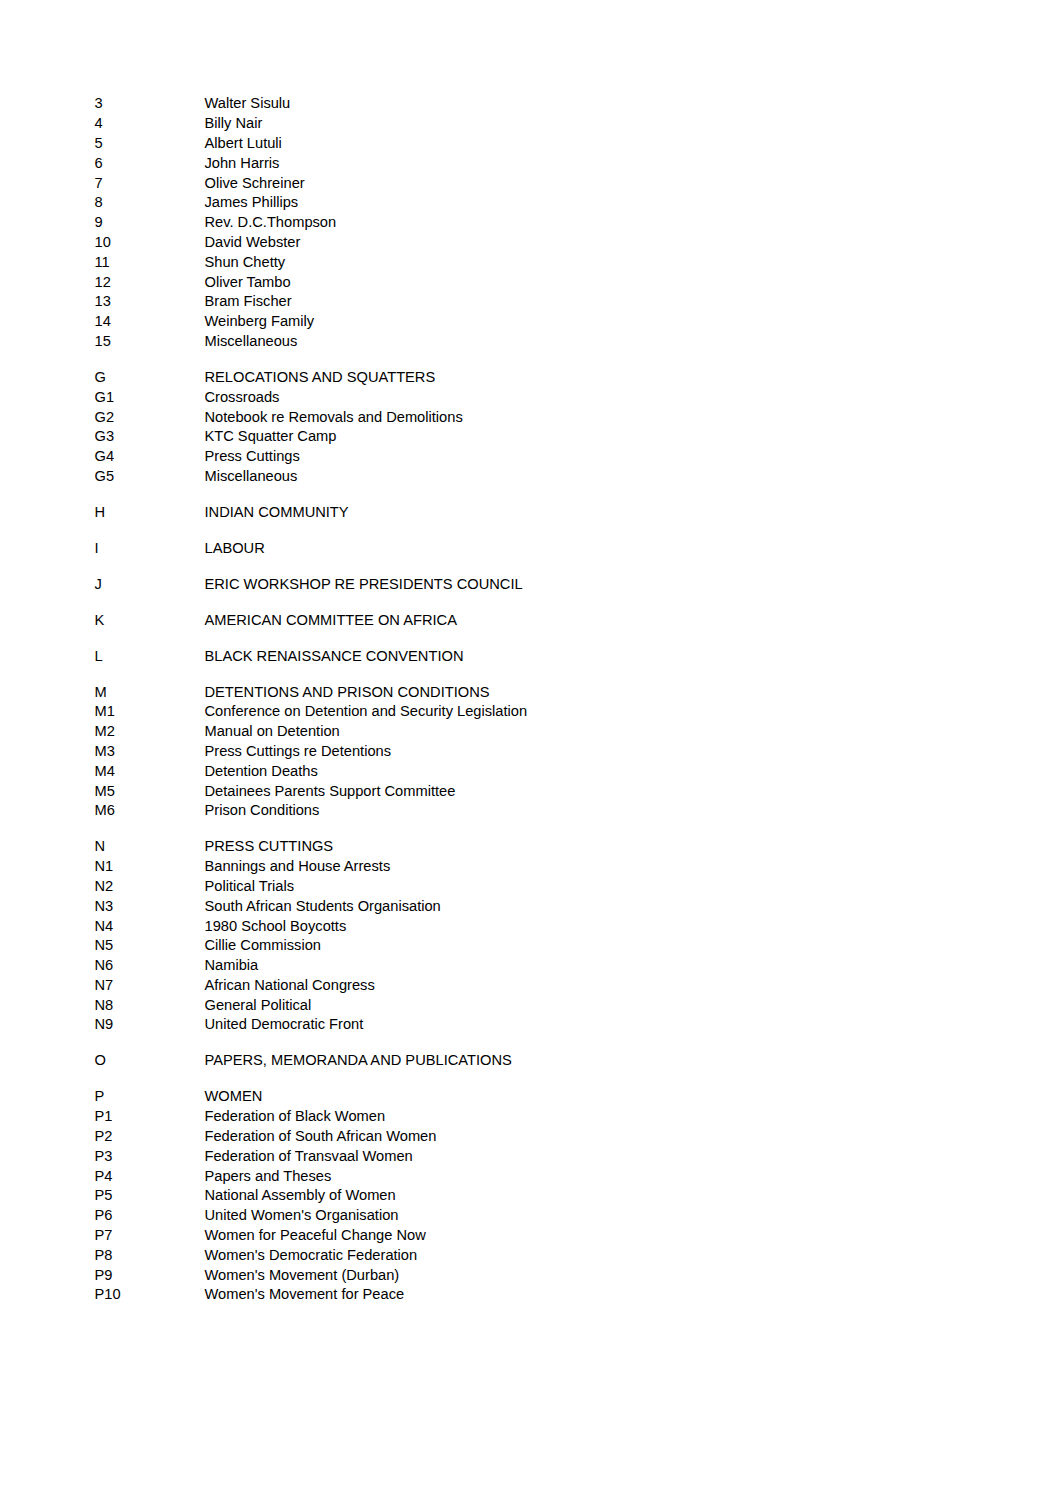| 3 | Walter Sisulu |
| 4 | Billy Nair |
| 5 | Albert Lutuli |
| 6 | John Harris |
| 7 | Olive Schreiner |
| 8 | James Phillips |
| 9 | Rev. D.C.Thompson |
| 10 | David Webster |
| 11 | Shun Chetty |
| 12 | Oliver Tambo |
| 13 | Bram Fischer |
| 14 | Weinberg Family |
| 15 | Miscellaneous |
| G | RELOCATIONS AND SQUATTERS |
| G1 | Crossroads |
| G2 | Notebook re Removals and Demolitions |
| G3 | KTC Squatter Camp |
| G4 | Press Cuttings |
| G5 | Miscellaneous |
| H | INDIAN COMMUNITY |
| I | LABOUR |
| J | ERIC WORKSHOP RE PRESIDENTS COUNCIL |
| K | AMERICAN COMMITTEE ON AFRICA |
| L | BLACK RENAISSANCE CONVENTION |
| M | DETENTIONS AND PRISON CONDITIONS |
| M1 | Conference on Detention and Security Legislation |
| M2 | Manual on Detention |
| M3 | Press Cuttings re Detentions |
| M4 | Detention Deaths |
| M5 | Detainees Parents Support Committee |
| M6 | Prison Conditions |
| N | PRESS CUTTINGS |
| N1 | Bannings and House Arrests |
| N2 | Political Trials |
| N3 | South African Students Organisation |
| N4 | 1980 School Boycotts |
| N5 | Cillie Commission |
| N6 | Namibia |
| N7 | African National Congress |
| N8 | General Political |
| N9 | United Democratic Front |
| O | PAPERS, MEMORANDA AND PUBLICATIONS |
| P | WOMEN |
| P1 | Federation of Black Women |
| P2 | Federation of South African Women |
| P3 | Federation of Transvaal Women |
| P4 | Papers and Theses |
| P5 | National Assembly of Women |
| P6 | United Women's Organisation |
| P7 | Women for Peaceful Change Now |
| P8 | Women's Democratic Federation |
| P9 | Women's Movement (Durban) |
| P10 | Women's Movement for Peace |